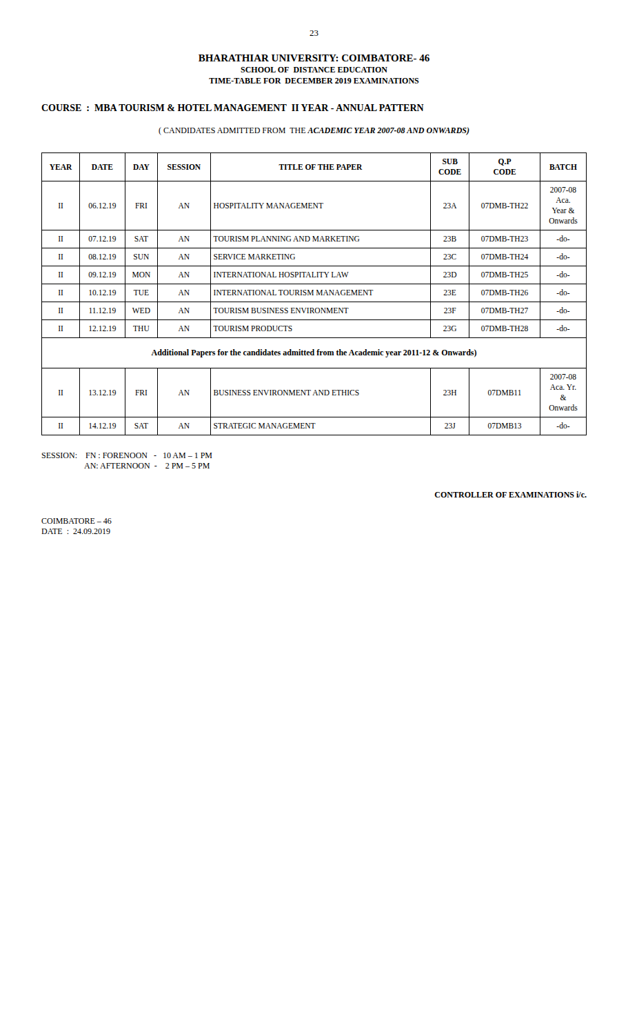23
BHARATHIAR UNIVERSITY: COIMBATORE- 46
SCHOOL OF DISTANCE EDUCATION
TIME-TABLE FOR DECEMBER 2019 EXAMINATIONS
COURSE : MBA TOURISM & HOTEL MANAGEMENT II YEAR - ANNUAL PATTERN
( CANDIDATES ADMITTED FROM THE ACADEMIC YEAR 2007-08 AND ONWARDS)
| YEAR | DATE | DAY | SESSION | TITLE OF THE PAPER | SUB CODE | Q.P CODE | BATCH |
| --- | --- | --- | --- | --- | --- | --- | --- |
| II | 06.12.19 | FRI | AN | HOSPITALITY MANAGEMENT | 23A | 07DMB-TH22 | 2007-08 Aca. Year & Onwards |
| II | 07.12.19 | SAT | AN | TOURISM PLANNING AND MARKETING | 23B | 07DMB-TH23 | -do- |
| II | 08.12.19 | SUN | AN | SERVICE MARKETING | 23C | 07DMB-TH24 | -do- |
| II | 09.12.19 | MON | AN | INTERNATIONAL HOSPITALITY LAW | 23D | 07DMB-TH25 | -do- |
| II | 10.12.19 | TUE | AN | INTERNATIONAL TOURISM MANAGEMENT | 23E | 07DMB-TH26 | -do- |
| II | 11.12.19 | WED | AN | TOURISM BUSINESS ENVIRONMENT | 23F | 07DMB-TH27 | -do- |
| II | 12.12.19 | THU | AN | TOURISM PRODUCTS | 23G | 07DMB-TH28 | -do- |
| Additional Papers for the candidates admitted from the Academic year 2011-12 & Onwards) |
| II | 13.12.19 | FRI | AN | BUSINESS ENVIRONMENT AND ETHICS | 23H | 07DMB11 | 2007-08 Aca. Yr. & Onwards |
| II | 14.12.19 | SAT | AN | STRATEGIC MANAGEMENT | 23J | 07DMB13 | -do- |
SESSION: FN : FORENOON - 10 AM – 1 PM
AN: AFTERNOON - 2 PM – 5 PM
CONTROLLER OF EXAMINATIONS i/c.
COIMBATORE – 46
DATE : 24.09.2019